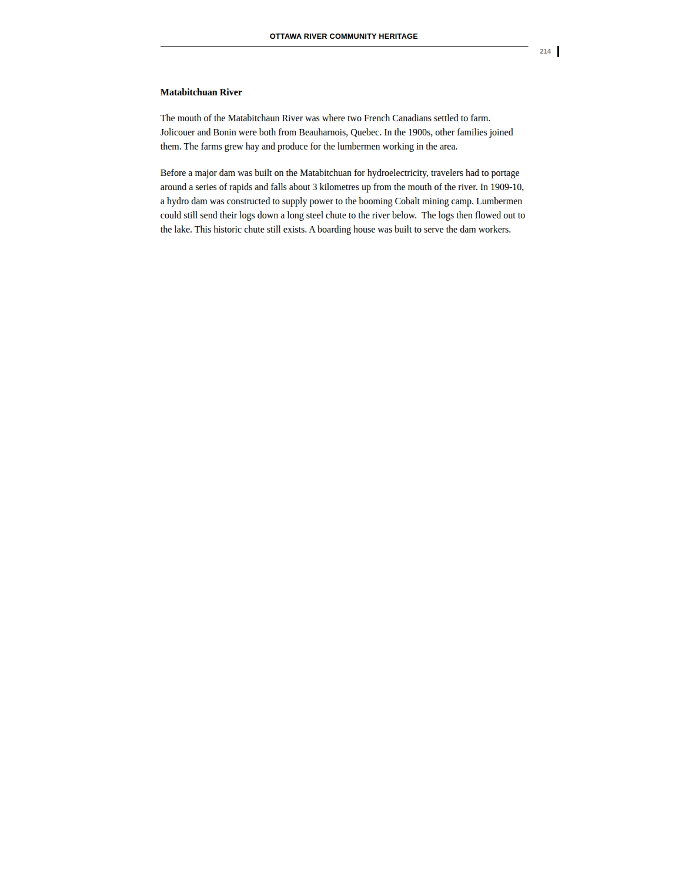OTTAWA RIVER COMMUNITY HERITAGE
214
Matabitchuan River
The mouth of the Matabitchaun River was where two French Canadians settled to farm. Jolicouer and Bonin were both from Beauharnois, Quebec. In the 1900s, other families joined them. The farms grew hay and produce for the lumbermen working in the area.
Before a major dam was built on the Matabitchuan for hydroelectricity, travelers had to portage around a series of rapids and falls about 3 kilometres up from the mouth of the river. In 1909-10, a hydro dam was constructed to supply power to the booming Cobalt mining camp. Lumbermen could still send their logs down a long steel chute to the river below. The logs then flowed out to the lake. This historic chute still exists. A boarding house was built to serve the dam workers.